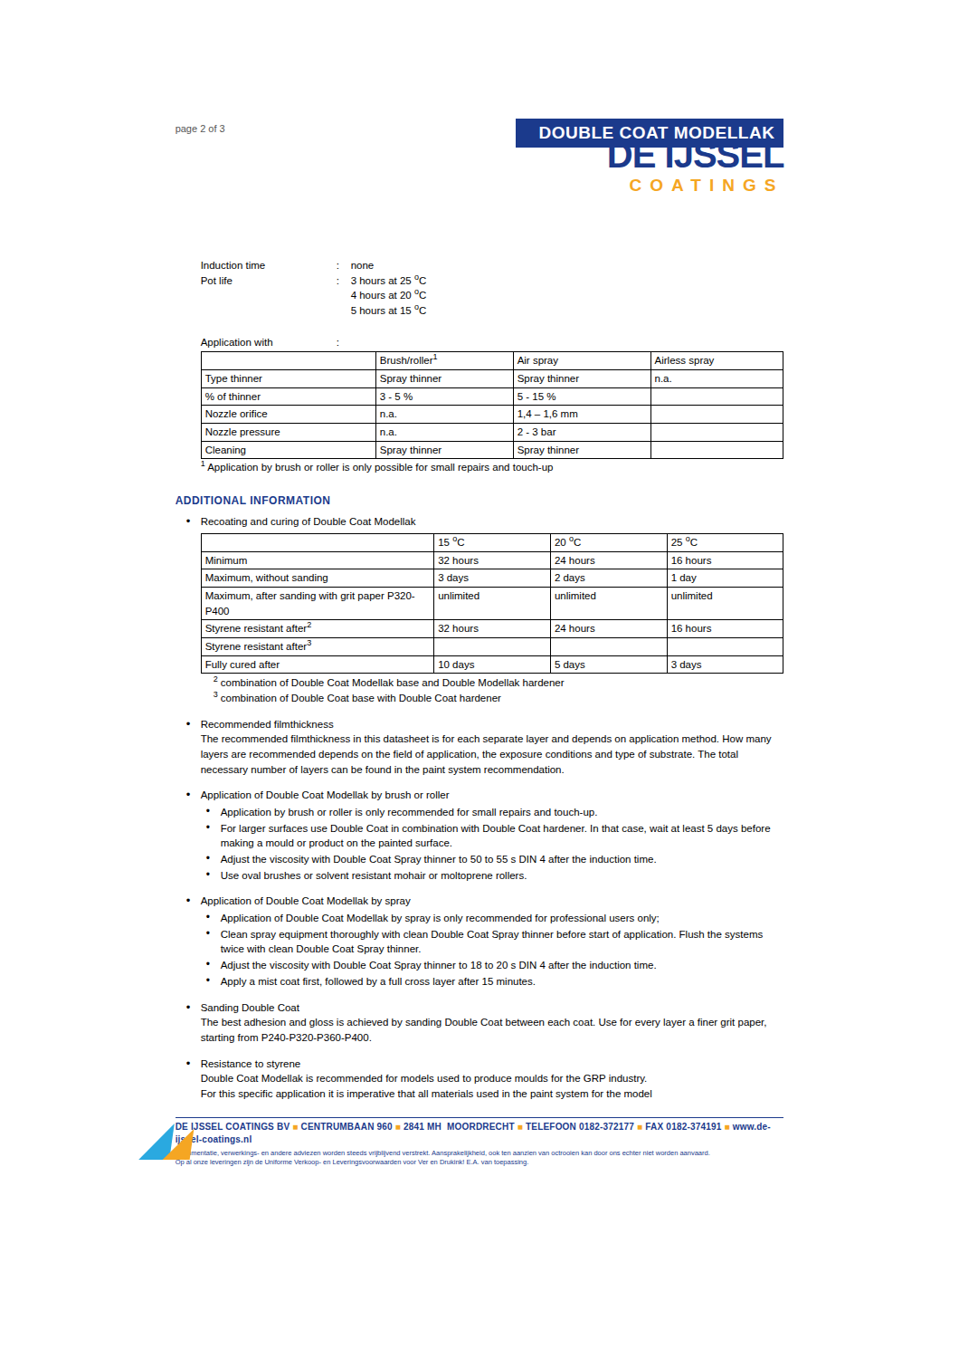▲▲▲ DE IJSSEL
COATINGS
page 2 of 3
DOUBLE COAT MODELLAK
Induction time: none
Pot life: 3 hours at 25 oC 4 hours at 20 oC 5 hours at 15 oC
Application with:
| | Brush/roller 1 | Air spray | Airless spray |
| --- | --- | --- | --- |
| Type thinner | Spray thinner | Spray thinner | n.a. |
| % of thinner | 3 - 5 % | 5 - 15 % | |
| Nozzle orifice | n.a. | 1,4 – 1,6 mm | |
| Nozzle pressure | n.a. | 2 - 3 bar | |
| Cleaning | Spray thinner | Spray thinner | |
1 Application by brush or roller is only possible for small repairs and touch-up
ADDITIONAL INFORMATION
Recoating and curing of Double Coat Modellak
| | 15 o C | 20 o C | 25 o C |
| Minimum | 32 hours | 24 hours | 16 hours |
| Maximum, without sanding | 3 days | 2 days | 1 day |
| Maximum, after sanding with grit paper P320-P400 | unlimited | unlimited | unlimited |
| Styrene resistant after 2 | 32 hours | 24 hours | 16 hours |
| Styrene resistant after 3 | | | |
| Fully cured after | 10 days | 5 days | 3 days |
2 combination of Double Coat Modellak base and Double Modellak hardener
3 combination of Double Coat base with Double Coat hardener
Recommended filmthickness The recommended filmthickness in this datasheet is for each separate layer and depends on application method. How many layers are recommended depends on the field of application, the exposure conditions and type of substrate. The total necessary number of layers can be found in the paint system recommendation.
Application of Double Coat Modellak by brush or roller
Application by brush or roller is only recommended for small repairs and touch-up.
For larger surfaces use Double Coat in combination with Double Coat hardener. In that case, wait at least 5 days before making a mould or product on the painted surface.
Adjust the viscosity with Double Coat Spray thinner to 50 to 55 s DIN 4 after the induction time.
Use oval brushes or solvent resistant mohair or moltoprene rollers.
Application of Double Coat Modellak by spray
Application of Double Coat Modellak by spray is only recommended for professional users only;
Clean spray equipment thoroughly with clean Double Coat Spray thinner before start of application. Flush the systems twice with clean Double Coat Spray thinner.
Adjust the viscosity with Double Coat Spray thinner to 18 to 20 s DIN 4 after the induction time.
Apply a mist coat first, followed by a full cross layer after 15 minutes.
Sanding Double Coat The best adhesion and gloss is achieved by sanding Double Coat between each coat. Use for every layer a finer grit paper, starting from P240-P320-P360-P400.
Resistance to styrene Double Coat Modellak is recommended for models used to produce moulds for the GRP industry.
For this specific application it is imperative that all materials used in the paint system for the model
DE IJSSEL COATINGS BV ■ CENTRUMBAAN 960 ■ 2841 MH MOORDRECHT ■ TELEFOON 0182-372177 ■ FAX 0182-374191 ■ www.de-ijssel-coatings.nl
Documentatie, verwerkings- en andere adviezen worden steeds vrijblijvend verstrekt. Aansprakelijkheid, ook ten aanzien van octrooien kan door ons echter niet worden aanvaard.
Op al onze leveringen zijn de Uniforme Verkoop- en Leveringsvoorwaarden voor Ver en Drukink! E.A. van toepassing.